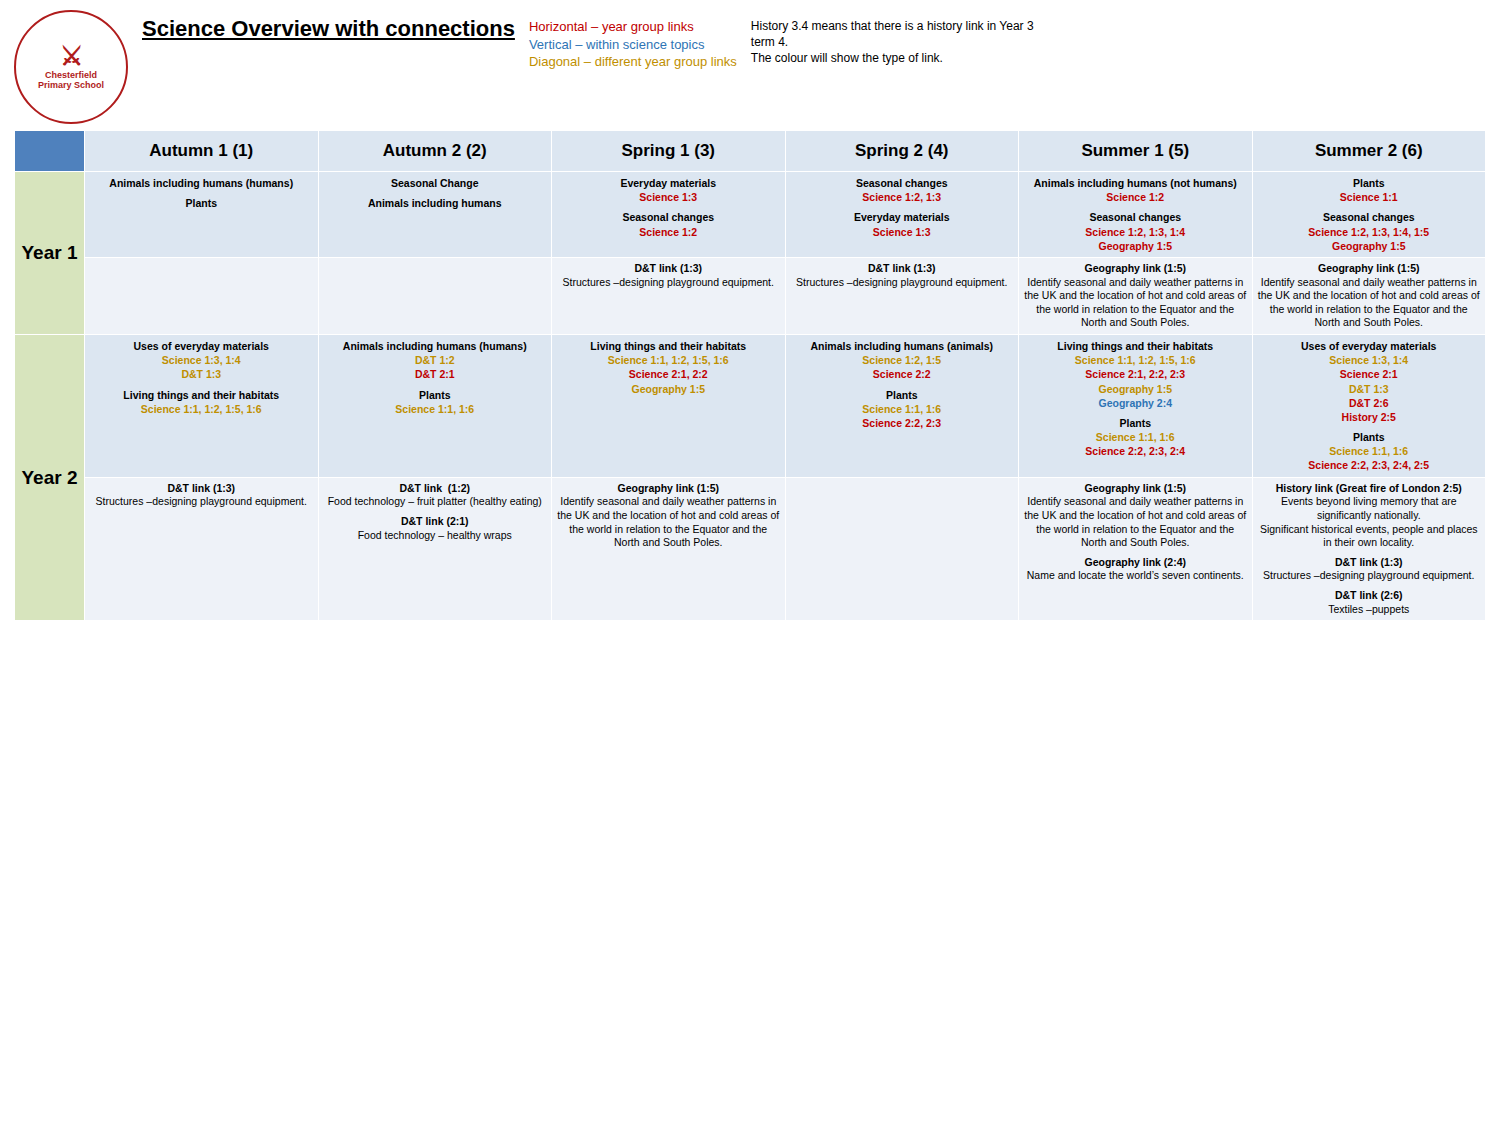⚔
Chesterfield
Primary School
Science Overview with connections
Horizontal – year group links
Vertical – within science topics
Diagonal – different year group links
History 3.4 means that there is a history link in Year 3 term 4.
The colour will show the type of link.
| | Autumn 1 (1) | Autumn 2 (2) | Spring 1 (3) | Spring 2 (4) | Summer 1 (5) | Summer 2 (6) |
| --- | --- | --- | --- | --- | --- | --- |
| Year 1 | Animals including humans (humans) Plants | Seasonal Change Animals including humans | Everyday materials Science 1:3 Seasonal changes Science 1:2 | Seasonal changes Science 1:2, 1:3 Everyday materials Science 1:3 | Animals including humans (not humans) Science 1:2 Seasonal changes Science 1:2, 1:3, 1:4 Geography 1:5 | Plants Science 1:1 Seasonal changes Science 1:2, 1:3, 1:4, 1:5 Geography 1:5 |
| | | D&T link (1:3) Structures –designing playground equipment. | D&T link (1:3) Structures –designing playground equipment. | Geography link (1:5) Identify seasonal and daily weather patterns in the UK and the location of hot and cold areas of the world in relation to the Equator and the North and South Poles. | Geography link (1:5) Identify seasonal and daily weather patterns in the UK and the location of hot and cold areas of the world in relation to the Equator and the North and South Poles. |
| Year 2 | Uses of everyday materials Science 1:3, 1:4 D&T 1:3 Living things and their habitats Science 1:1, 1:2, 1:5, 1:6 | Animals including humans (humans) D&T 1:2 D&T 2:1 Plants Science 1:1, 1:6 | Living things and their habitats Science 1:1, 1:2, 1:5, 1:6 Science 2:1, 2:2 Geography 1:5 | Animals including humans (animals) Science 1:2, 1:5 Science 2:2 Plants Science 1:1, 1:6 Science 2:2, 2:3 | Living things and their habitats Science 1:1, 1:2, 1:5, 1:6 Science 2:1, 2:2, 2:3 Geography 1:5 Geography 2:4 Plants Science 1:1, 1:6 Science 2:2, 2:3, 2:4 | Uses of everyday materials Science 1:3, 1:4 Science 2:1 D&T 1:3 D&T 2:6 History 2:5 Plants Science 1:1, 1:6 Science 2:2, 2:3, 2:4, 2:5 |
| D&T link (1:3) Structures –designing playground equipment. | D&T link (1:2) Food technology – fruit platter (healthy eating) D&T link (2:1) Food technology – healthy wraps | Geography link (1:5) Identify seasonal and daily weather patterns in the UK and the location of hot and cold areas of the world in relation to the Equator and the North and South Poles. | | Geography link (1:5) Identify seasonal and daily weather patterns in the UK and the location of hot and cold areas of the world in relation to the Equator and the North and South Poles. Geography link (2:4) Name and locate the world’s seven continents. | History link (Great fire of London 2:5) Events beyond living memory that are significantly nationally. Significant historical events, people and places in their own locality. D&T link (1:3) Structures –designing playground equipment. D&T link (2:6) Textiles –puppets |